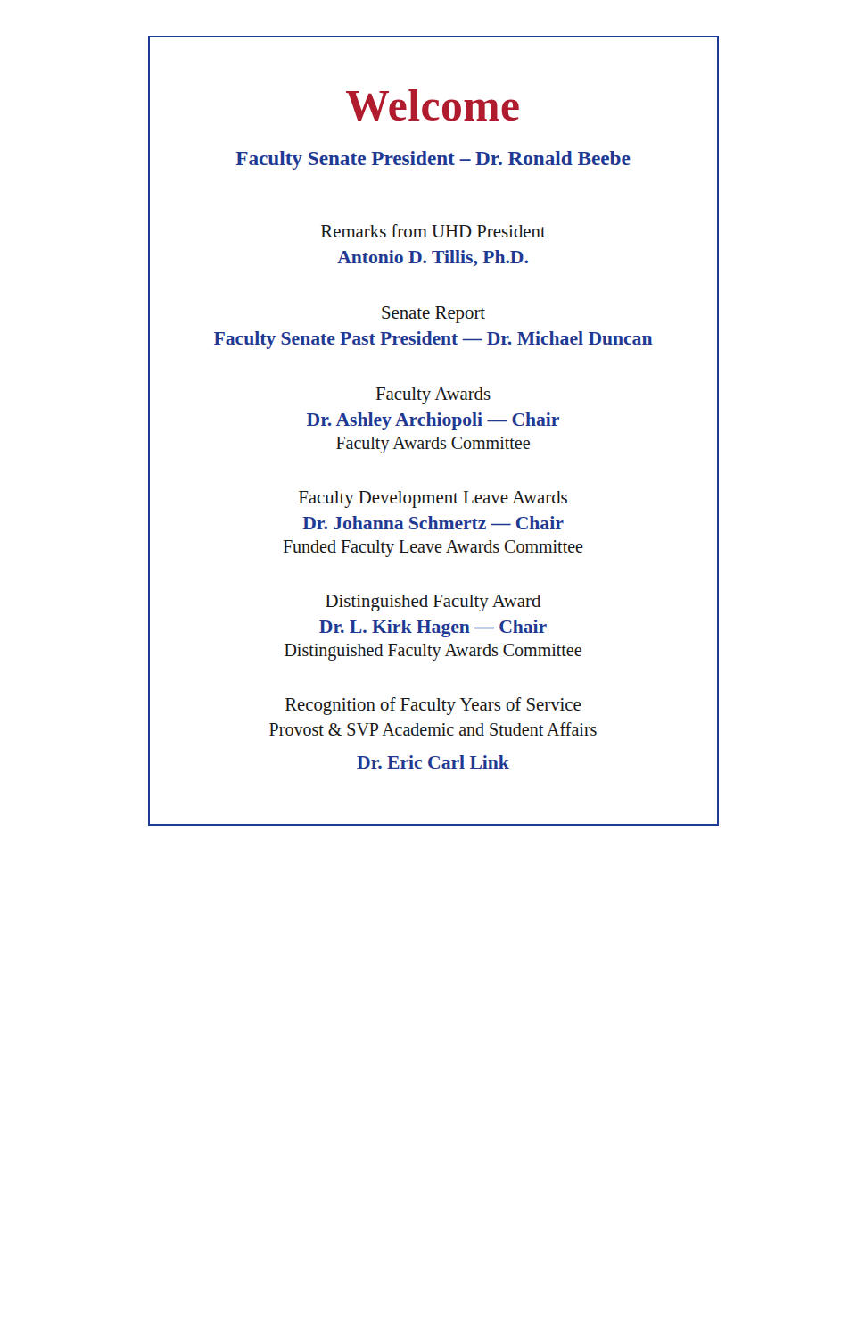Welcome
Faculty Senate President – Dr. Ronald Beebe
Remarks from UHD President
Antonio D. Tillis, Ph.D.
Senate Report
Faculty Senate Past President — Dr. Michael Duncan
Faculty Awards
Dr. Ashley Archiopoli — Chair
Faculty Awards Committee
Faculty Development Leave Awards
Dr. Johanna Schmertz — Chair
Funded Faculty Leave Awards Committee
Distinguished Faculty Award
Dr. L. Kirk Hagen — Chair
Distinguished Faculty Awards Committee
Recognition of Faculty Years of Service
Provost & SVP Academic and Student Affairs
Dr. Eric Carl Link